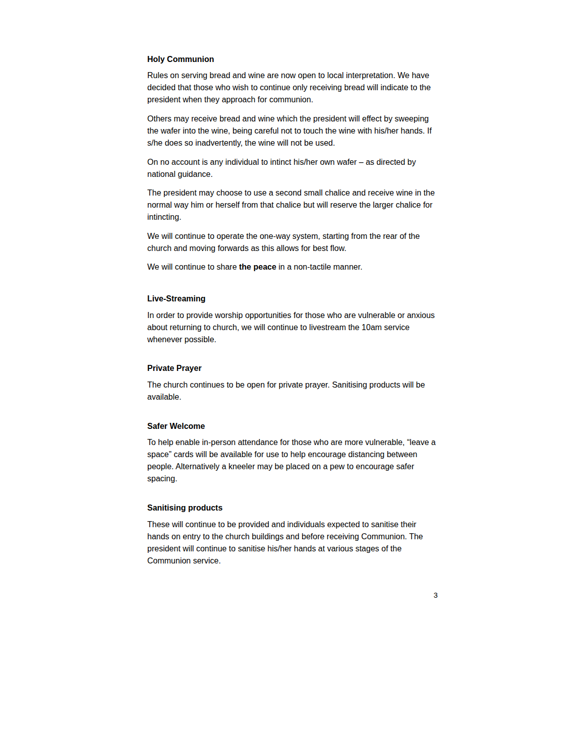Holy Communion
Rules on serving bread and wine are now open to local interpretation. We have decided that those who wish to continue only receiving bread will indicate to the president when they approach for communion.
Others may receive bread and wine which the president will effect by sweeping the wafer into the wine, being careful not to touch the wine with his/her hands. If s/he does so inadvertently, the wine will not be used.
On no account is any individual to intinct his/her own wafer – as directed by national guidance.
The president may choose to use a second small chalice and receive wine in the normal way him or herself from that chalice but will reserve the larger chalice for intincting.
We will continue to operate the one-way system, starting from the rear of the church and moving forwards as this allows for best flow.
We will continue to share the peace in a non-tactile manner.
Live-Streaming
In order to provide worship opportunities for those who are vulnerable or anxious about returning to church, we will continue to livestream the 10am service whenever possible.
Private Prayer
The church continues to be open for private prayer. Sanitising products will be available.
Safer Welcome
To help enable in-person attendance for those who are more vulnerable, “leave a space” cards will be available for use to help encourage distancing between people. Alternatively a kneeler may be placed on a pew to encourage safer spacing.
Sanitising products
These will continue to be provided and individuals expected to sanitise their hands on entry to the church buildings and before receiving Communion. The president will continue to sanitise his/her hands at various stages of the Communion service.
3